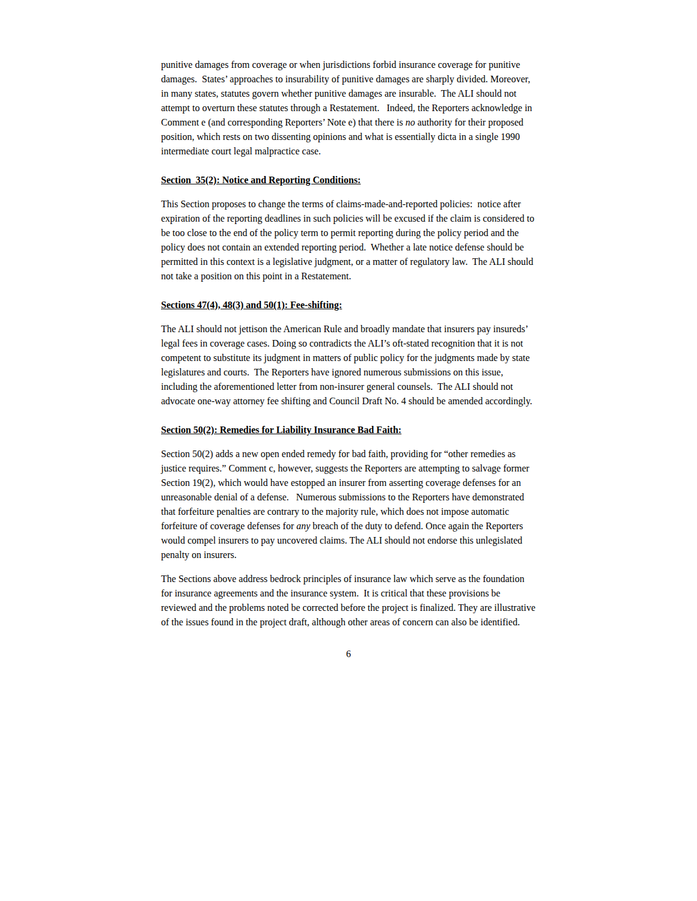punitive damages from coverage or when jurisdictions forbid insurance coverage for punitive damages. States’ approaches to insurability of punitive damages are sharply divided. Moreover, in many states, statutes govern whether punitive damages are insurable. The ALI should not attempt to overturn these statutes through a Restatement. Indeed, the Reporters acknowledge in Comment e (and corresponding Reporters’ Note e) that there is no authority for their proposed position, which rests on two dissenting opinions and what is essentially dicta in a single 1990 intermediate court legal malpractice case.
Section 35(2): Notice and Reporting Conditions:
This Section proposes to change the terms of claims-made-and-reported policies: notice after expiration of the reporting deadlines in such policies will be excused if the claim is considered to be too close to the end of the policy term to permit reporting during the policy period and the policy does not contain an extended reporting period. Whether a late notice defense should be permitted in this context is a legislative judgment, or a matter of regulatory law. The ALI should not take a position on this point in a Restatement.
Sections 47(4), 48(3) and 50(1): Fee-shifting:
The ALI should not jettison the American Rule and broadly mandate that insurers pay insureds’ legal fees in coverage cases. Doing so contradicts the ALI’s oft-stated recognition that it is not competent to substitute its judgment in matters of public policy for the judgments made by state legislatures and courts. The Reporters have ignored numerous submissions on this issue, including the aforementioned letter from non-insurer general counsels. The ALI should not advocate one-way attorney fee shifting and Council Draft No. 4 should be amended accordingly.
Section 50(2): Remedies for Liability Insurance Bad Faith:
Section 50(2) adds a new open ended remedy for bad faith, providing for “other remedies as justice requires.” Comment c, however, suggests the Reporters are attempting to salvage former Section 19(2), which would have estopped an insurer from asserting coverage defenses for an unreasonable denial of a defense. Numerous submissions to the Reporters have demonstrated that forfeiture penalties are contrary to the majority rule, which does not impose automatic forfeiture of coverage defenses for any breach of the duty to defend. Once again the Reporters would compel insurers to pay uncovered claims. The ALI should not endorse this unlegislated penalty on insurers.
The Sections above address bedrock principles of insurance law which serve as the foundation for insurance agreements and the insurance system. It is critical that these provisions be reviewed and the problems noted be corrected before the project is finalized. They are illustrative of the issues found in the project draft, although other areas of concern can also be identified.
6